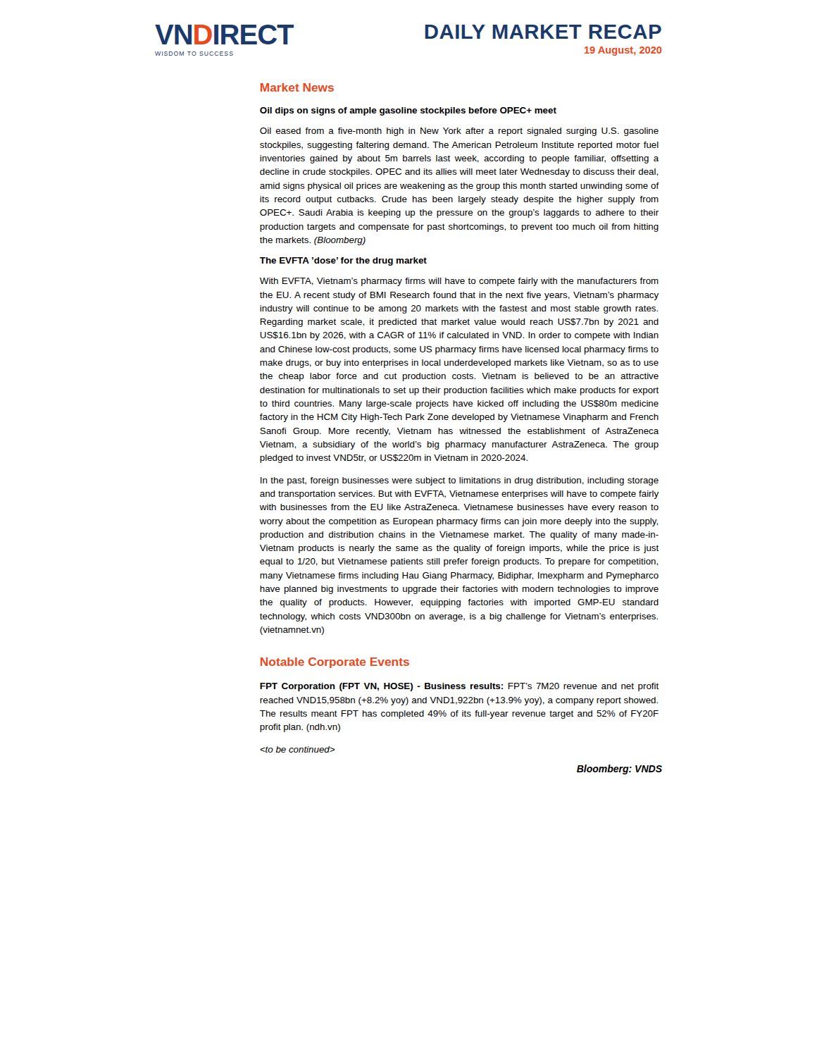VN DIRECT
WISDOM TO SUCCESS
DAILY MARKET RECAP
19 August, 2020
Market News
Oil dips on signs of ample gasoline stockpiles before OPEC+ meet
Oil eased from a five-month high in New York after a report signaled surging U.S. gasoline stockpiles, suggesting faltering demand. The American Petroleum Institute reported motor fuel inventories gained by about 5m barrels last week, according to people familiar, offsetting a decline in crude stockpiles. OPEC and its allies will meet later Wednesday to discuss their deal, amid signs physical oil prices are weakening as the group this month started unwinding some of its record output cutbacks. Crude has been largely steady despite the higher supply from OPEC+. Saudi Arabia is keeping up the pressure on the group’s laggards to adhere to their production targets and compensate for past shortcomings, to prevent too much oil from hitting the markets. (Bloomberg)
The EVFTA ’dose’ for the drug market
With EVFTA, Vietnam’s pharmacy firms will have to compete fairly with the manufacturers from the EU. A recent study of BMI Research found that in the next five years, Vietnam’s pharmacy industry will continue to be among 20 markets with the fastest and most stable growth rates. Regarding market scale, it predicted that market value would reach US$7.7bn by 2021 and US$16.1bn by 2026, with a CAGR of 11% if calculated in VND. In order to compete with Indian and Chinese low-cost products, some US pharmacy firms have licensed local pharmacy firms to make drugs, or buy into enterprises in local underdeveloped markets like Vietnam, so as to use the cheap labor force and cut production costs. Vietnam is believed to be an attractive destination for multinationals to set up their production facilities which make products for export to third countries. Many large-scale projects have kicked off including the US$80m medicine factory in the HCM City High-Tech Park Zone developed by Vietnamese Vinapharm and French Sanofi Group. More recently, Vietnam has witnessed the establishment of AstraZeneca Vietnam, a subsidiary of the world’s big pharmacy manufacturer AstraZeneca. The group pledged to invest VND5tr, or US$220m in Vietnam in 2020-2024.
In the past, foreign businesses were subject to limitations in drug distribution, including storage and transportation services. But with EVFTA, Vietnamese enterprises will have to compete fairly with businesses from the EU like AstraZeneca. Vietnamese businesses have every reason to worry about the competition as European pharmacy firms can join more deeply into the supply, production and distribution chains in the Vietnamese market. The quality of many made-in-Vietnam products is nearly the same as the quality of foreign imports, while the price is just equal to 1/20, but Vietnamese patients still prefer foreign products. To prepare for competition, many Vietnamese firms including Hau Giang Pharmacy, Bidiphar, Imexpharm and Pymepharco have planned big investments to upgrade their factories with modern technologies to improve the quality of products. However, equipping factories with imported GMP-EU standard technology, which costs VND300bn on average, is a big challenge for Vietnam’s enterprises. (vietnamnet.vn)
Notable Corporate Events
FPT Corporation (FPT VN, HOSE) - Business results: FPT’s 7M20 revenue and net profit reached VND15,958bn (+8.2% yoy) and VND1,922bn (+13.9% yoy), a company report showed. The results meant FPT has completed 49% of its full-year revenue target and 52% of FY20F profit plan. (ndh.vn)
<to be continued>
Bloomberg: VNDS